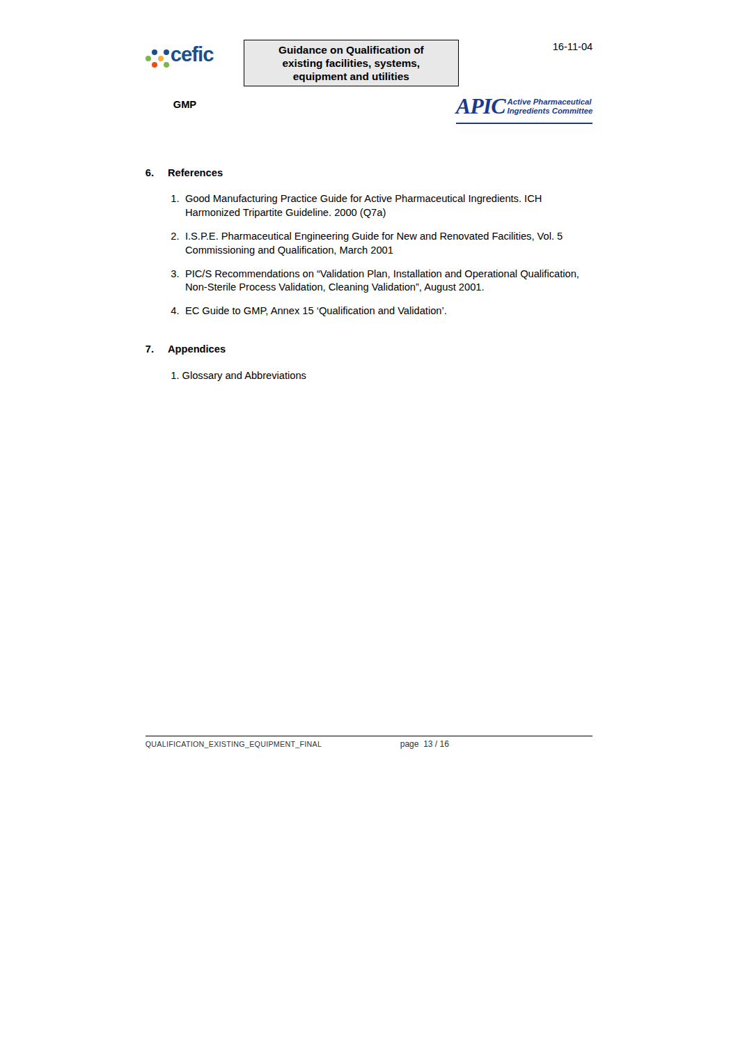cefic
Guidance on Qualification of
existing facilities, systems,
equipment and utilities
16-11-04
GMP
APIC Active Pharmaceutical
Ingredients Committee
6. References
Good Manufacturing Practice Guide for Active Pharmaceutical Ingredients. ICH Harmonized Tripartite Guideline. 2000 (Q7a)
I.S.P.E. Pharmaceutical Engineering Guide for New and Renovated Facilities, Vol. 5 Commissioning and Qualification, March 2001
PIC/S Recommendations on “Validation Plan, Installation and Operational Qualification, Non-Sterile Process Validation, Cleaning Validation”, August 2001.
EC Guide to GMP, Annex 15 ‘Qualification and Validation’.
7. Appendices
Glossary and Abbreviations
QUALIFICATION_EXISTING_EQUIPMENT_FINAL
page 13 / 16